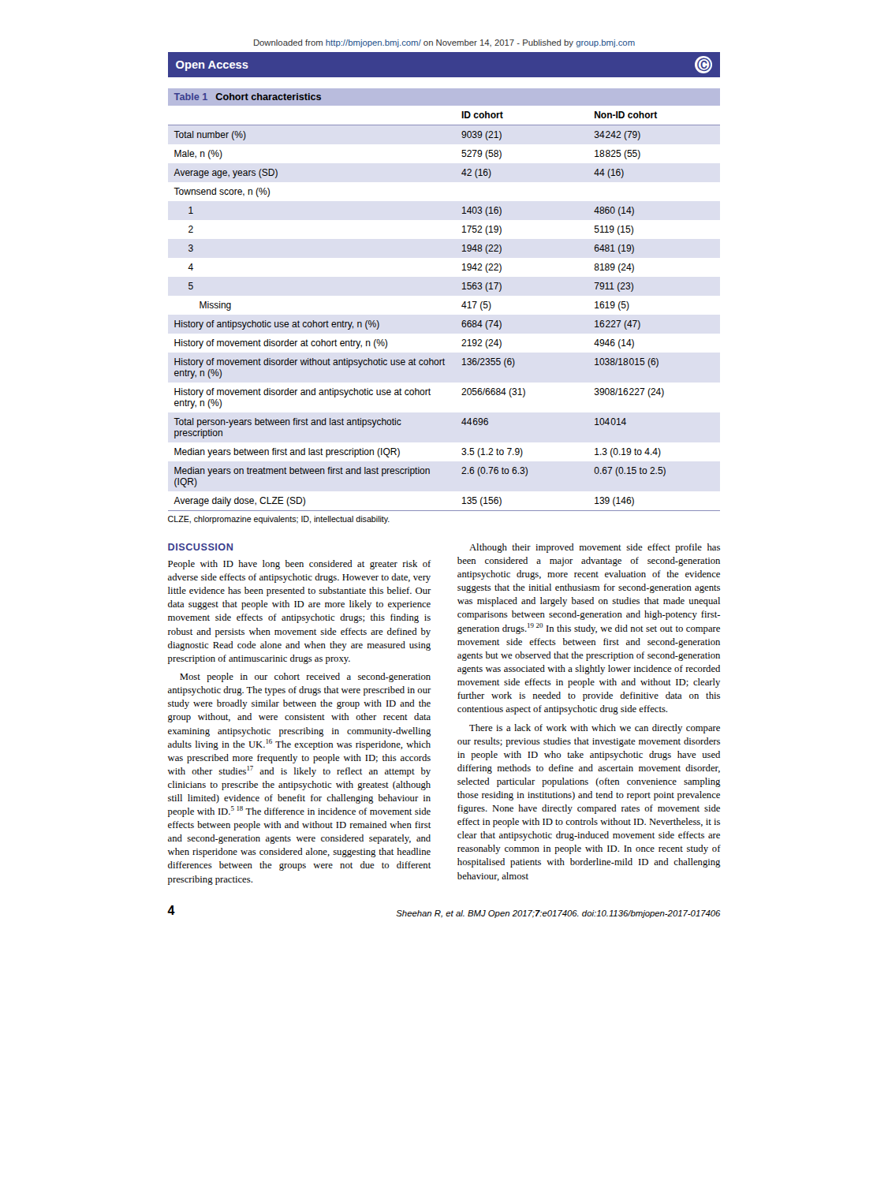Downloaded from http://bmjopen.bmj.com/ on November 14, 2017 - Published by group.bmj.com
Open Access Ⓒ
Table 1 Cohort characteristics
| | ID cohort | Non-ID cohort |
| --- | --- | --- |
| Total number (%) | 9039 (21) | 34 242 (79) |
| Male, n (%) | 5279 (58) | 18 825 (55) |
| Average age, years (SD) | 42 (16) | 44 (16) |
| Townsend score, n (%) | | |
| 1 | 1403 (16) | 4860 (14) |
| 2 | 1752 (19) | 5119 (15) |
| 3 | 1948 (22) | 6481 (19) |
| 4 | 1942 (22) | 8189 (24) |
| 5 | 1563 (17) | 7911 (23) |
| Missing | 417 (5) | 1619 (5) |
| History of antipsychotic use at cohort entry, n (%) | 6684 (74) | 16 227 (47) |
| History of movement disorder at cohort entry, n (%) | 2192 (24) | 4946 (14) |
| History of movement disorder without antipsychotic use at cohort entry, n (%) | 136/2355 (6) | 1038/18 015 (6) |
| History of movement disorder and antipsychotic use at cohort entry, n (%) | 2056/6684 (31) | 3908/16 227 (24) |
| Total person-years between first and last antipsychotic prescription | 44 696 | 104 014 |
| Median years between first and last prescription (IQR) | 3.5 (1.2 to 7.9) | 1.3 (0.19 to 4.4) |
| Median years on treatment between first and last prescription (IQR) | 2.6 (0.76 to 6.3) | 0.67 (0.15 to 2.5) |
| Average daily dose, CLZE (SD) | 135 (156) | 139 (146) |
CLZE, chlorpromazine equivalents; ID, intellectual disability.
DISCUSSION
People with ID have long been considered at greater risk of adverse side effects of antipsychotic drugs. However to date, very little evidence has been presented to substantiate this belief. Our data suggest that people with ID are more likely to experience movement side effects of antipsychotic drugs; this finding is robust and persists when movement side effects are defined by diagnostic Read code alone and when they are measured using prescription of antimuscarinic drugs as proxy.
Most people in our cohort received a second-generation antipsychotic drug. The types of drugs that were prescribed in our study were broadly similar between the group with ID and the group without, and were consistent with other recent data examining antipsychotic prescribing in community-dwelling adults living in the UK.16 The exception was risperidone, which was prescribed more frequently to people with ID; this accords with other studies17 and is likely to reflect an attempt by clinicians to prescribe the antipsychotic with greatest (although still limited) evidence of benefit for challenging behaviour in people with ID.5 18 The difference in incidence of movement side effects between people with and without ID remained when first and second-generation agents were considered separately, and when risperidone was considered alone, suggesting that headline differences between the groups were not due to different prescribing practices.
Although their improved movement side effect profile has been considered a major advantage of second-generation antipsychotic drugs, more recent evaluation of the evidence suggests that the initial enthusiasm for second-generation agents was misplaced and largely based on studies that made unequal comparisons between second-generation and high-potency first-generation drugs.19 20 In this study, we did not set out to compare movement side effects between first and second-generation agents but we observed that the prescription of second-generation agents was associated with a slightly lower incidence of recorded movement side effects in people with and without ID; clearly further work is needed to provide definitive data on this contentious aspect of antipsychotic drug side effects.
There is a lack of work with which we can directly compare our results; previous studies that investigate movement disorders in people with ID who take antipsychotic drugs have used differing methods to define and ascertain movement disorder, selected particular populations (often convenience sampling those residing in institutions) and tend to report point prevalence figures. None have directly compared rates of movement side effect in people with ID to controls without ID. Nevertheless, it is clear that antipsychotic drug-induced movement side effects are reasonably common in people with ID. In once recent study of hospitalised patients with borderline-mild ID and challenging behaviour, almost
4 Sheehan R, et al. BMJ Open 2017;7:e017406. doi:10.1136/bmjopen-2017-017406